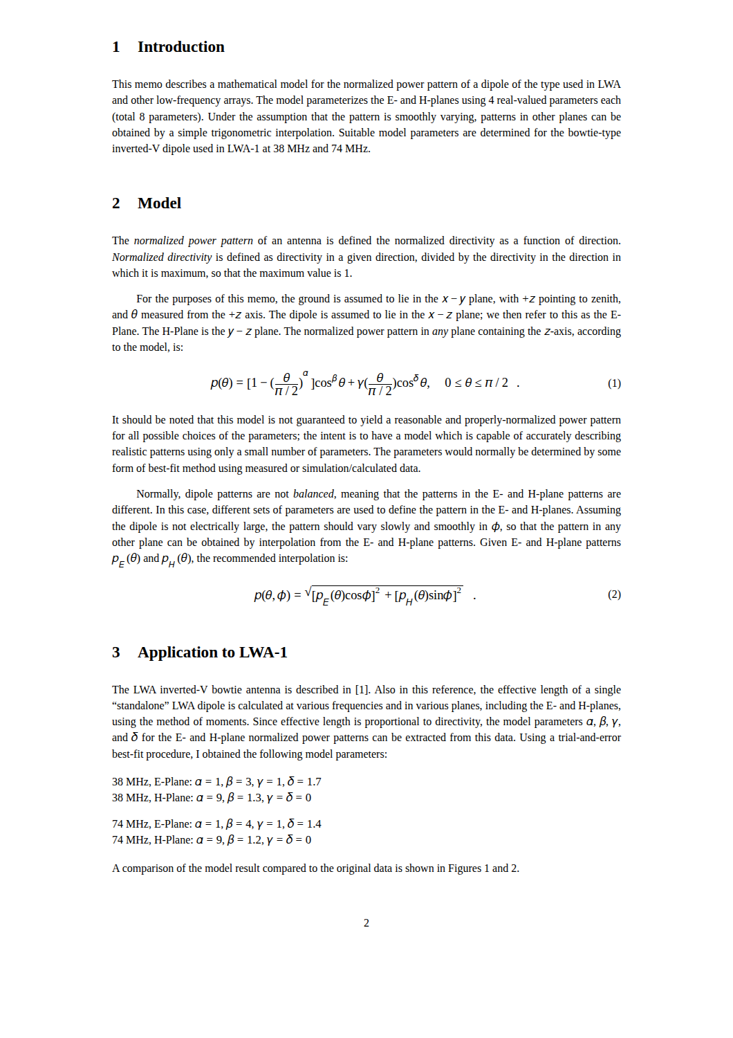1 Introduction
This memo describes a mathematical model for the normalized power pattern of a dipole of the type used in LWA and other low-frequency arrays. The model parameterizes the E- and H-planes using 4 real-valued parameters each (total 8 parameters). Under the assumption that the pattern is smoothly varying, patterns in other planes can be obtained by a simple trigonometric interpolation. Suitable model parameters are determined for the bowtie-type inverted-V dipole used in LWA-1 at 38 MHz and 74 MHz.
2 Model
The normalized power pattern of an antenna is defined the normalized directivity as a function of direction. Normalized directivity is defined as directivity in a given direction, divided by the directivity in the direction in which it is maximum, so that the maximum value is 1.
For the purposes of this memo, the ground is assumed to lie in the x−y plane, with +z pointing to zenith, and θ measured from the +z axis. The dipole is assumed to lie in the x−z plane; we then refer to this as the E-Plane. The H-Plane is the y−z plane. The normalized power pattern in any plane containing the z-axis, according to the model, is:
p(θ) = [ 1− (θπ/2) α ] cosβ θ + γ (θπ/2) cosδ θ , 0≤θ≤π/2 . (1)
It should be noted that this model is not guaranteed to yield a reasonable and properly-normalized power pattern for all possible choices of the parameters; the intent is to have a model which is capable of accurately describing realistic patterns using only a small number of parameters. The parameters would normally be determined by some form of best-fit method using measured or simulation/calculated data.
Normally, dipole patterns are not balanced, meaning that the patterns in the E- and H-plane patterns are different. In this case, different sets of parameters are used to define the pattern in the E- and H-planes. Assuming the dipole is not electrically large, the pattern should vary slowly and smoothly in ϕ, so that the pattern in any other plane can be obtained by interpolation from the E- and H-plane patterns. Given E- and H-plane patterns pE(θ) and pH(θ), the recommended interpolation is:
p(θ,ϕ) = [pE(θ)cos⁡ϕ] 2 + [pH(θ)sin⁡ϕ] 2 . (2)
3 Application to LWA-1
The LWA inverted-V bowtie antenna is described in [1]. Also in this reference, the effective length of a single “standalone” LWA dipole is calculated at various frequencies and in various planes, including the E- and H-planes, using the method of moments. Since effective length is proportional to directivity, the model parameters α, β, γ, and δ for the E- and H-plane normalized power patterns can be extracted from this data. Using a trial-and-error best-fit procedure, I obtained the following model parameters:
38 MHz, E-Plane: α=1, β=3, γ=1, δ=1.7
38 MHz, H-Plane: α=9, β=1.3, γ=δ=0
74 MHz, E-Plane: α=1, β=4, γ=1, δ=1.4
74 MHz, H-Plane: α=9, β=1.2, γ=δ=0
A comparison of the model result compared to the original data is shown in Figures 1 and 2.
2